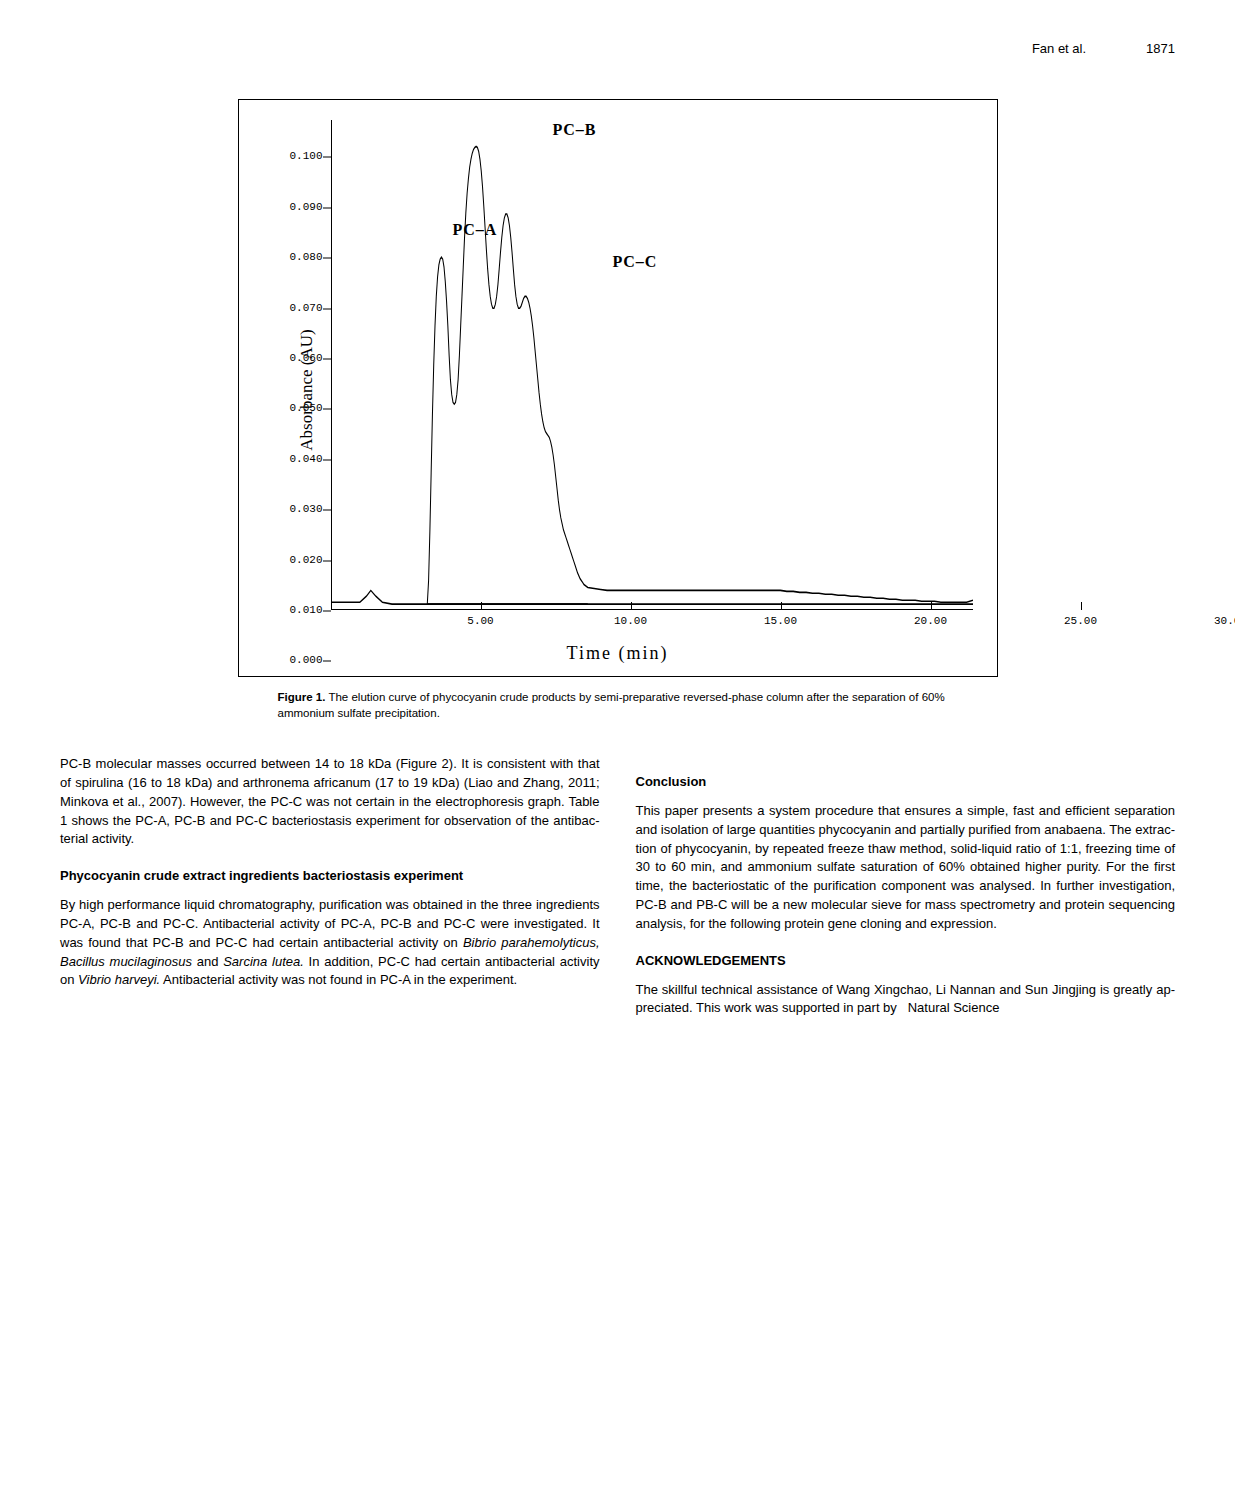Fan et al. 1871
Absorbance (AU)
0.100 0.090 0.080 0.070 0.060 0.050 0.040 0.030 0.020 0.010 0.000
PC–B
PC–A
PC–C
5.00 10.00 15.00 20.00 25.00 30.00
Time (min)
Figure 1. The elution curve of phycocyanin crude products by semi-preparative reversed-phase column after the separation of 60% ammonium sulfate precipitation.
PC-B molecular masses occurred between 14 to 18 kDa (Figure 2). It is consistent with that of spirulina (16 to 18 kDa) and arthronema africanum (17 to 19 kDa) (Liao and Zhang, 2011; Minkova et al., 2007). However, the PC-C was not certain in the electrophoresis graph. Table 1 shows the PC-A, PC-B and PC-C bacteriostasis experiment for observation of the antibacterial activity.
Phycocyanin crude extract ingredients bacteriostasis experiment
By high performance liquid chromatography, purification was obtained in the three ingredients PC-A, PC-B and PC-C. Antibacterial activity of PC-A, PC-B and PC-C were investigated. It was found that PC-B and PC-C had certain antibacterial activity on Bibrio parahemolyticus, Bacillus mucilaginosus and Sarcina lutea. In addition, PC-C had certain antibacterial activity on Vibrio harveyi. Antibacterial activity was not found in PC-A in the experiment.
Conclusion
This paper presents a system procedure that ensures a simple, fast and efficient separation and isolation of large quantities phycocyanin and partially purified from anabaena. The extraction of phycocyanin, by repeated freeze thaw method, solid-liquid ratio of 1:1, freezing time of 30 to 60 min, and ammonium sulfate saturation of 60% obtained higher purity. For the first time, the bacteriostatic of the purification component was analysed. In further investigation, PC-B and PB-C will be a new molecular sieve for mass spectrometry and protein sequencing analysis, for the following protein gene cloning and expression.
Acknowledgements
The skillful technical assistance of Wang Xingchao, Li Nannan and Sun Jingjing is greatly appreciated. This work was supported in part by Natural Science